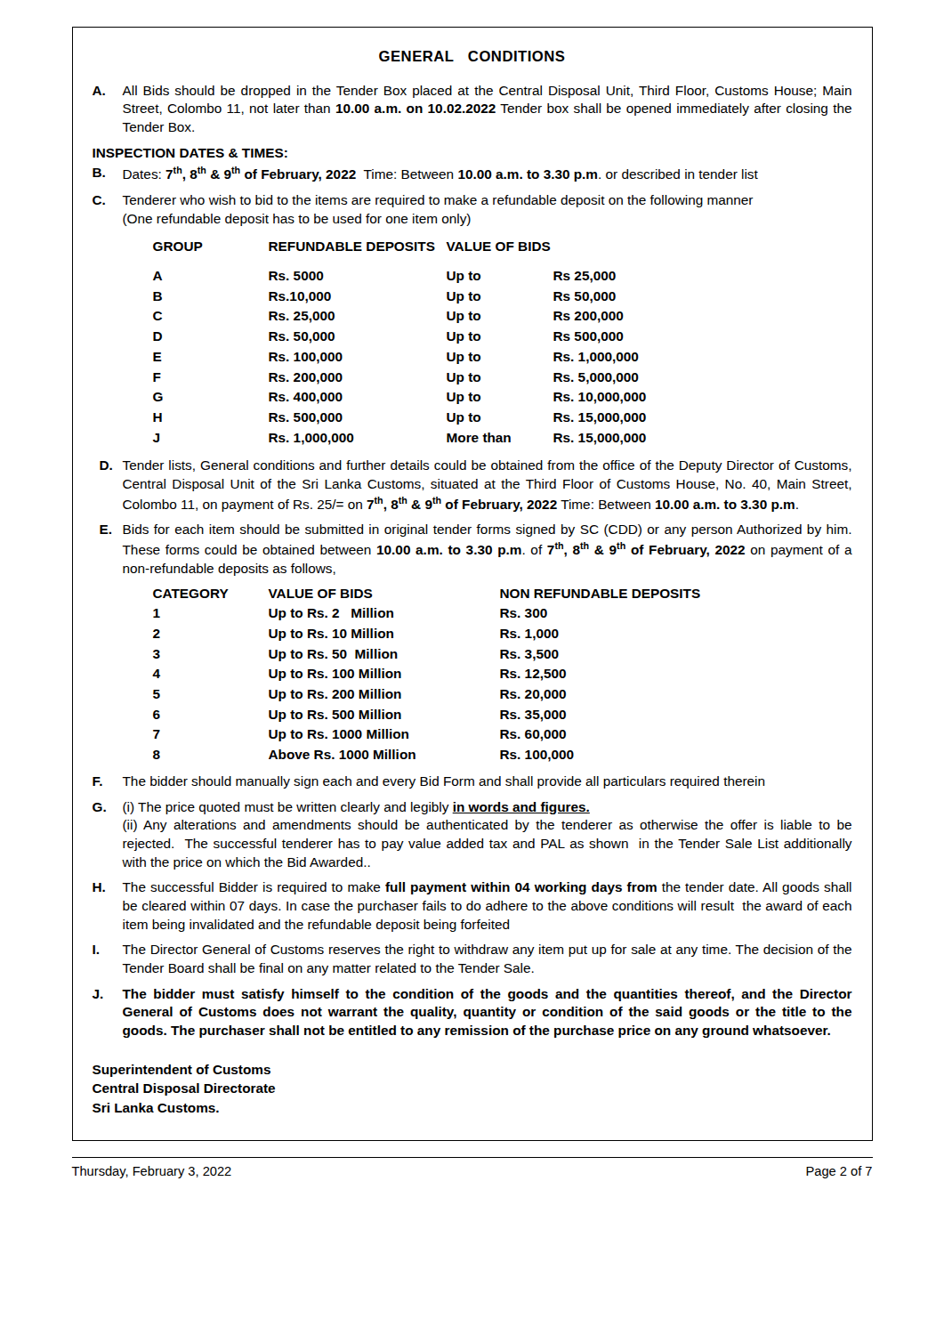GENERAL CONDITIONS
A. All Bids should be dropped in the Tender Box placed at the Central Disposal Unit, Third Floor, Customs House; Main Street, Colombo 11, not later than 10.00 a.m. on 10.02.2022 Tender box shall be opened immediately after closing the Tender Box.
INSPECTION DATES & TIMES:
B. Dates: 7th, 8th & 9th of February, 2022 Time: Between 10.00 a.m. to 3.30 p.m. or described in tender list
C. Tenderer who wish to bid to the items are required to make a refundable deposit on the following manner
(One refundable deposit has to be used for one item only)
| GROUP | REFUNDABLE DEPOSITS | VALUE OF BIDS | |
| A | Rs. 5000 | Up to | Rs 25,000 |
| B | Rs.10,000 | Up to | Rs 50,000 |
| C | Rs. 25,000 | Up to | Rs 200,000 |
| D | Rs. 50,000 | Up to | Rs 500,000 |
| E | Rs. 100,000 | Up to | Rs. 1,000,000 |
| F | Rs. 200,000 | Up to | Rs. 5,000,000 |
| G | Rs. 400,000 | Up to | Rs. 10,000,000 |
| H | Rs. 500,000 | Up to | Rs. 15,000,000 |
| J | Rs. 1,000,000 | More than | Rs. 15,000,000 |
D. Tender lists, General conditions and further details could be obtained from the office of the Deputy Director of Customs, Central Disposal Unit of the Sri Lanka Customs, situated at the Third Floor of Customs House, No. 40, Main Street, Colombo 11, on payment of Rs. 25/= on 7th, 8th & 9th of February, 2022 Time: Between 10.00 a.m. to 3.30 p.m.
E. Bids for each item should be submitted in original tender forms signed by SC (CDD) or any person Authorized by him. These forms could be obtained between 10.00 a.m. to 3.30 p.m. of 7th, 8th & 9th of February, 2022 on payment of a non-refundable deposits as follows,
| CATEGORY | VALUE OF BIDS | NON REFUNDABLE DEPOSITS |
| 1 | Up to Rs. 2 Million | Rs. 300 |
| 2 | Up to Rs. 10 Million | Rs. 1,000 |
| 3 | Up to Rs. 50 Million | Rs. 3,500 |
| 4 | Up to Rs. 100 Million | Rs. 12,500 |
| 5 | Up to Rs. 200 Million | Rs. 20,000 |
| 6 | Up to Rs. 500 Million | Rs. 35,000 |
| 7 | Up to Rs. 1000 Million | Rs. 60,000 |
| 8 | Above Rs. 1000 Million | Rs. 100,000 |
F. The bidder should manually sign each and every Bid Form and shall provide all particulars required therein
G. (i) The price quoted must be written clearly and legibly in words and figures.
(ii) Any alterations and amendments should be authenticated by the tenderer as otherwise the offer is liable to be rejected. The successful tenderer has to pay value added tax and PAL as shown in the Tender Sale List additionally with the price on which the Bid Awarded..
H. The successful Bidder is required to make full payment within 04 working days from the tender date. All goods shall be cleared within 07 days. In case the purchaser fails to do adhere to the above conditions will result the award of each item being invalidated and the refundable deposit being forfeited
I. The Director General of Customs reserves the right to withdraw any item put up for sale at any time. The decision of the Tender Board shall be final on any matter related to the Tender Sale.
J. The bidder must satisfy himself to the condition of the goods and the quantities thereof, and the Director General of Customs does not warrant the quality, quantity or condition of the said goods or the title to the goods. The purchaser shall not be entitled to any remission of the purchase price on any ground whatsoever.
Superintendent of Customs
Central Disposal Directorate
Sri Lanka Customs.
Thursday, February 3, 2022
Page 2 of 7